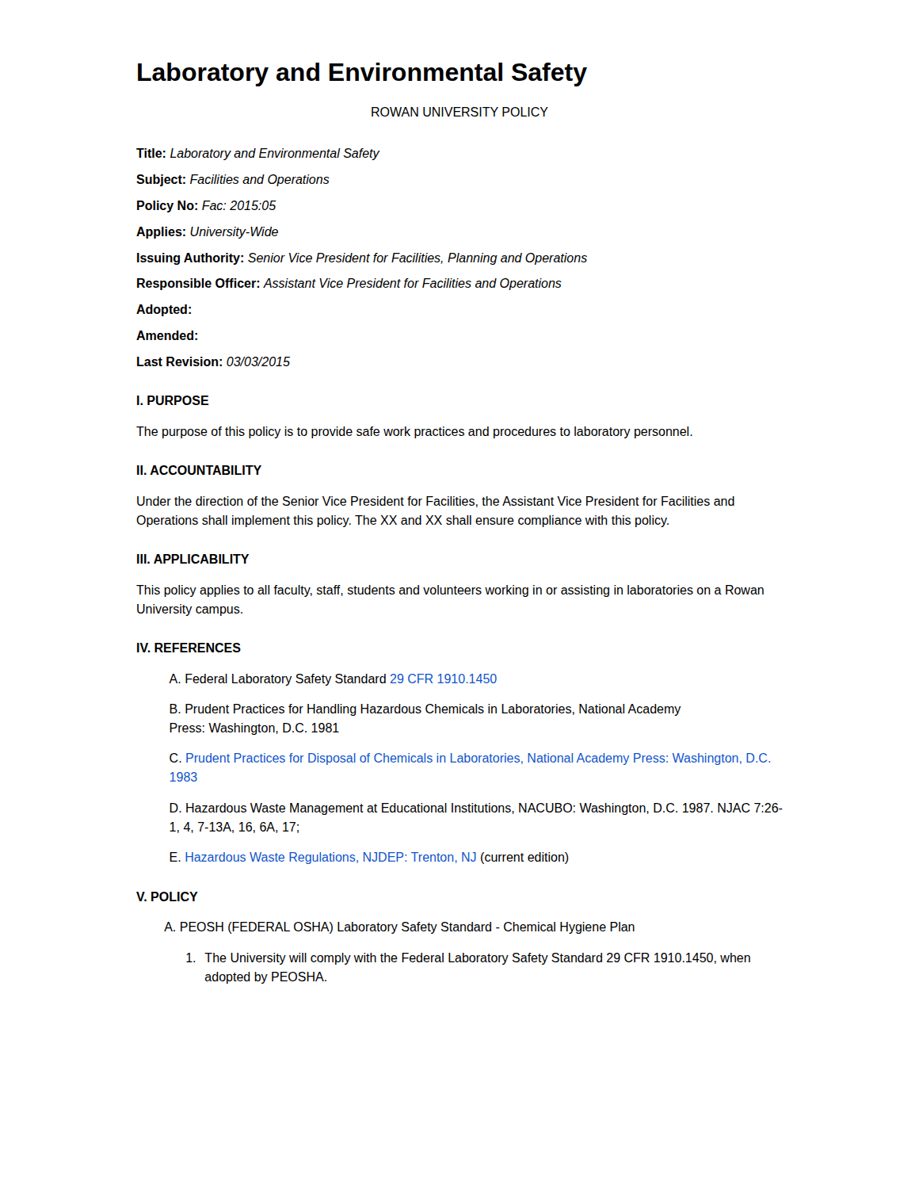Laboratory and Environmental Safety
ROWAN UNIVERSITY POLICY
Title: Laboratory and Environmental Safety
Subject: Facilities and Operations
Policy No: Fac: 2015:05
Applies: University-Wide
Issuing Authority: Senior Vice President for Facilities, Planning and Operations
Responsible Officer: Assistant Vice President for Facilities and Operations
Adopted:
Amended:
Last Revision: 03/03/2015
I. PURPOSE
The purpose of this policy is to provide safe work practices and procedures to laboratory personnel.
II. ACCOUNTABILITY
Under the direction of the Senior Vice President for Facilities, the Assistant Vice President for Facilities and Operations shall implement this policy. The XX and XX shall ensure compliance with this policy.
III. APPLICABILITY
This policy applies to all faculty, staff, students and volunteers working in or assisting in laboratories on a Rowan University campus.
IV. REFERENCES
A. Federal Laboratory Safety Standard 29 CFR 1910.1450
B. Prudent Practices for Handling Hazardous Chemicals in Laboratories, National Academy
Press: Washington, D.C. 1981
C. Prudent Practices for Disposal of Chemicals in Laboratories, National Academy Press: Washington, D.C. 1983
D. Hazardous Waste Management at Educational Institutions, NACUBO: Washington, D.C. 1987. NJAC 7:26-1, 4, 7-13A, 16, 6A, 17;
E. Hazardous Waste Regulations, NJDEP: Trenton, NJ (current edition)
V. POLICY
A. PEOSH (FEDERAL OSHA) Laboratory Safety Standard - Chemical Hygiene Plan
The University will comply with the Federal Laboratory Safety Standard 29 CFR 1910.1450, when adopted by PEOSHA.